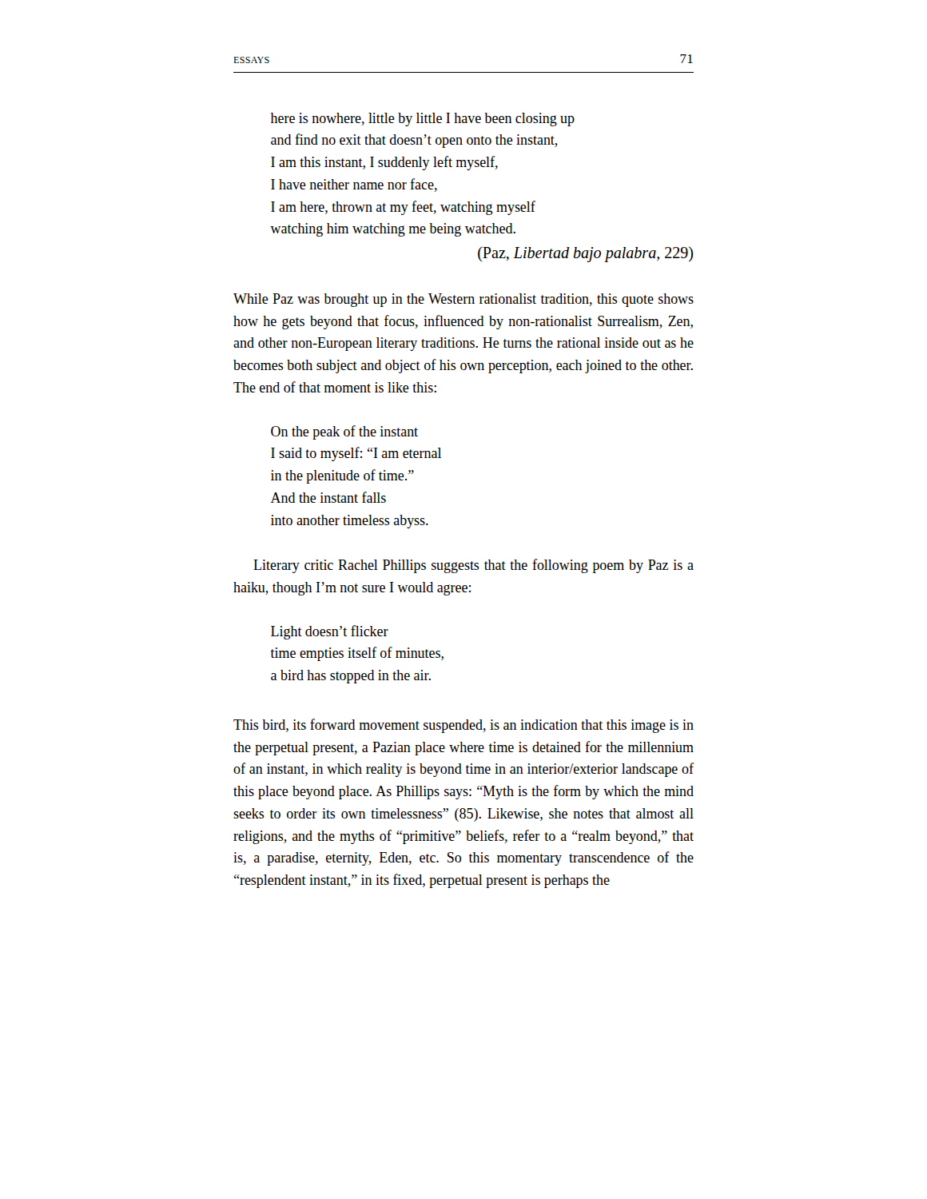Essays 71
here is nowhere, little by little I have been closing up
and find no exit that doesn’t open onto the instant,
I am this instant, I suddenly left myself,
I have neither name nor face,
I am here, thrown at my feet, watching myself
watching him watching me being watched.
(Paz, Libertad bajo palabra, 229)
While Paz was brought up in the Western rationalist tradition, this quote shows how he gets beyond that focus, influenced by non-rationalist Surrealism, Zen, and other non-European literary traditions. He turns the rational inside out as he becomes both subject and object of his own perception, each joined to the other. The end of that moment is like this:
On the peak of the instant
I said to myself: “I am eternal
in the plenitude of time.”
And the instant falls
into another timeless abyss.
Literary critic Rachel Phillips suggests that the following poem by Paz is a haiku, though I’m not sure I would agree:
Light doesn’t flicker
time empties itself of minutes,
a bird has stopped in the air.
This bird, its forward movement suspended, is an indication that this image is in the perpetual present, a Pazian place where time is detained for the millennium of an instant, in which reality is beyond time in an interior/exterior landscape of this place beyond place. As Phillips says: “Myth is the form by which the mind seeks to order its own timelessness” (85). Likewise, she notes that almost all religions, and the myths of “primitive” beliefs, refer to a “realm beyond,” that is, a paradise, eternity, Eden, etc. So this momentary transcendence of the “resplendent instant,” in its fixed, perpetual present is perhaps the